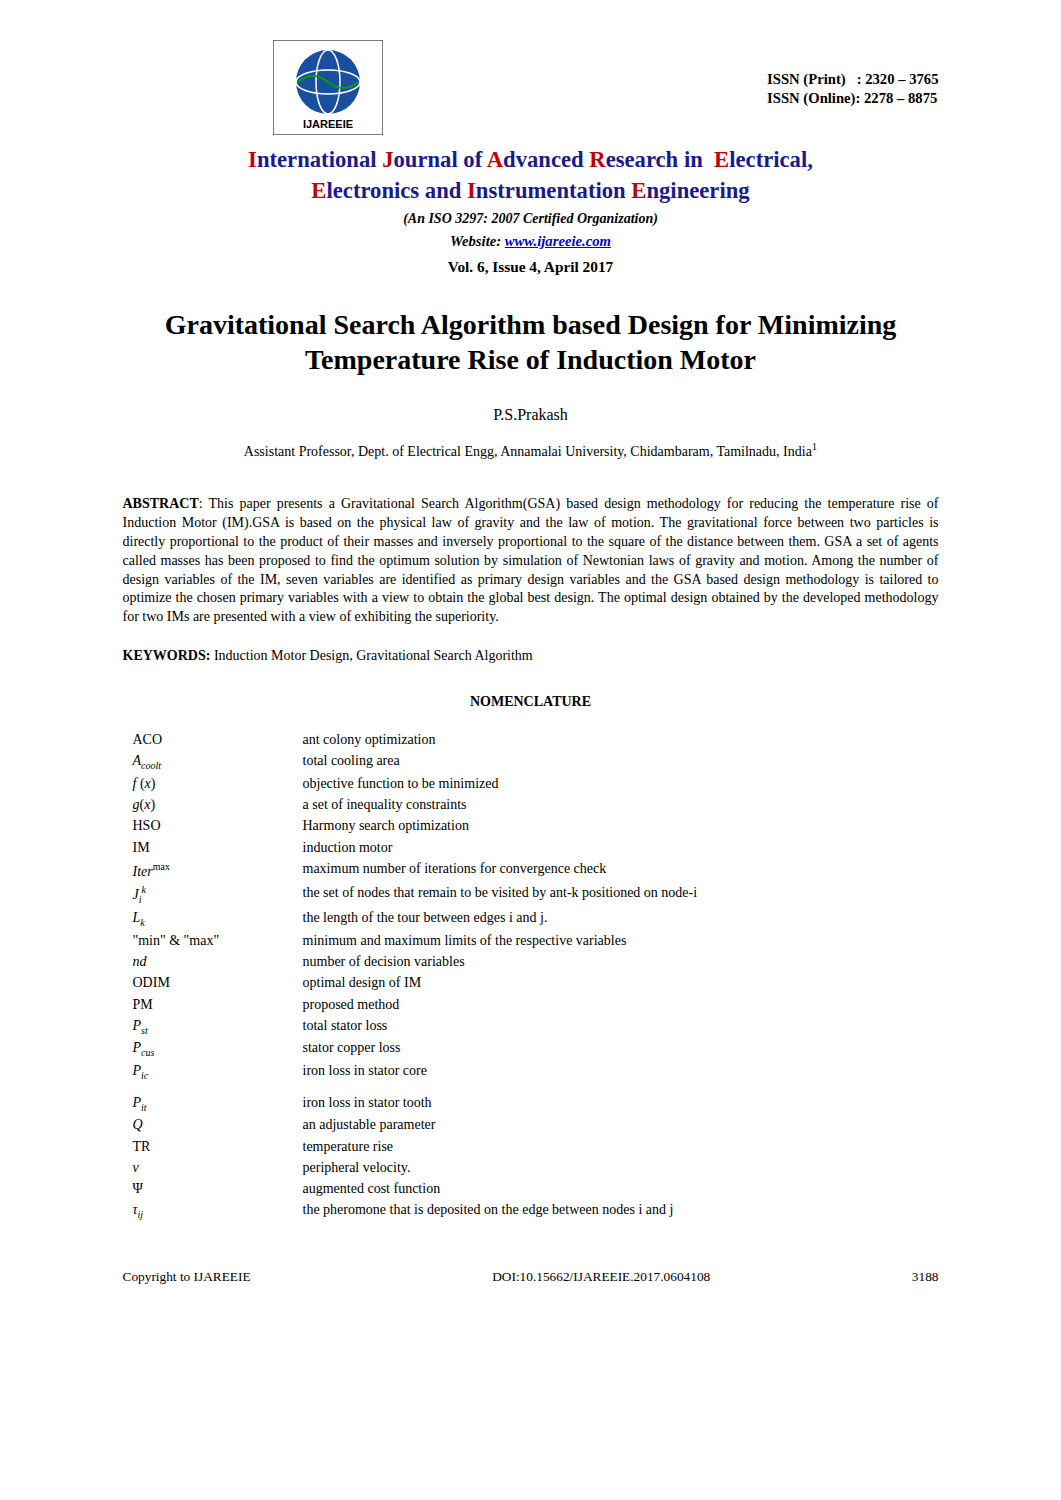ISSN (Print) : 2320 – 3765
ISSN (Online): 2278 – 8875
International Journal of Advanced Research in Electrical,
Electronics and Instrumentation Engineering
(An ISO 3297: 2007 Certified Organization)
Website: www.ijareeie.com
Vol. 6, Issue 4, April 2017
Gravitational Search Algorithm based Design for Minimizing Temperature Rise of Induction Motor
P.S.Prakash
Assistant Professor, Dept. of Electrical Engg, Annamalai University, Chidambaram, Tamilnadu, India1
ABSTRACT: This paper presents a Gravitational Search Algorithm(GSA) based design methodology for reducing the temperature rise of Induction Motor (IM).GSA is based on the physical law of gravity and the law of motion. The gravitational force between two particles is directly proportional to the product of their masses and inversely proportional to the square of the distance between them. GSA a set of agents called masses has been proposed to find the optimum solution by simulation of Newtonian laws of gravity and motion. Among the number of design variables of the IM, seven variables are identified as primary design variables and the GSA based design methodology is tailored to optimize the chosen primary variables with a view to obtain the global best design. The optimal design obtained by the developed methodology for two IMs are presented with a view of exhibiting the superiority.
KEYWORDS: Induction Motor Design, Gravitational Search Algorithm
NOMENCLATURE
| ACO | ant colony optimization |
| A coolt | total cooling area |
| f ( x ) | objective function to be minimized |
| g ( x ) | a set of inequality constraints |
| HSO | Harmony search optimization |
| IM | induction motor |
| Iter max | maximum number of iterations for convergence check |
| J i k | the set of nodes that remain to be visited by ant-k positioned on node-i |
| L k | the length of the tour between edges i and j. |
| "min" & "max" | minimum and maximum limits of the respective variables |
| nd | number of decision variables |
| ODIM | optimal design of IM |
| PM | proposed method |
| P st | total stator loss |
| P cus | stator copper loss |
| P ic | iron loss in stator core |
| P it | iron loss in stator tooth |
| Q | an adjustable parameter |
| TR | temperature rise |
| v | peripheral velocity. |
| Ψ | augmented cost function |
| τ ij | the pheromone that is deposited on the edge between nodes i and j |
Copyright to IJAREEIE
DOI:10.15662/IJAREEIE.2017.0604108
3188